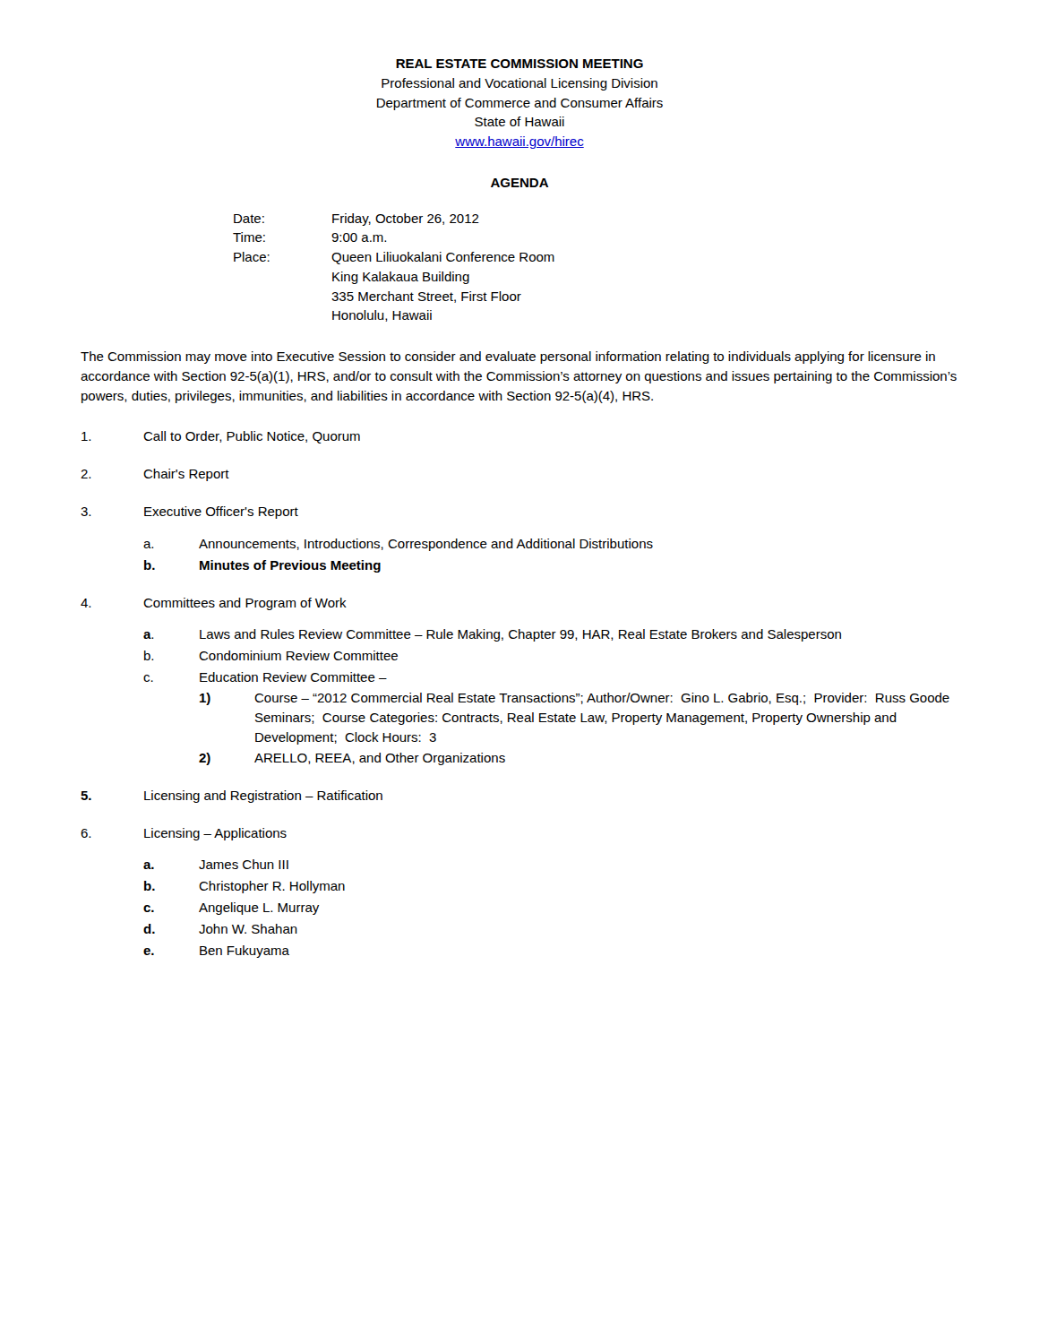REAL ESTATE COMMISSION MEETING
Professional and Vocational Licensing Division
Department of Commerce and Consumer Affairs
State of Hawaii
www.hawaii.gov/hirec
AGENDA
| Date: | Friday, October 26, 2012 |
| Time: | 9:00 a.m. |
| Place: | Queen Liliuokalani Conference Room King Kalakaua Building 335 Merchant Street, First Floor Honolulu, Hawaii |
The Commission may move into Executive Session to consider and evaluate personal information relating to individuals applying for licensure in accordance with Section 92-5(a)(1), HRS, and/or to consult with the Commission’s attorney on questions and issues pertaining to the Commission’s powers, duties, privileges, immunities, and liabilities in accordance with Section 92-5(a)(4), HRS.
1. Call to Order, Public Notice, Quorum
2. Chair's Report
3. Executive Officer's Report
a. Announcements, Introductions, Correspondence and Additional Distributions
b. Minutes of Previous Meeting
4. Committees and Program of Work
a. Laws and Rules Review Committee – Rule Making, Chapter 99, HAR, Real Estate Brokers and Salesperson
b. Condominium Review Committee
c. Education Review Committee –
1) Course – “2012 Commercial Real Estate Transactions”; Author/Owner: Gino L. Gabrio, Esq.; Provider: Russ Goode Seminars; Course Categories: Contracts, Real Estate Law, Property Management, Property Ownership and Development; Clock Hours: 3
2) ARELLO, REEA, and Other Organizations
5. Licensing and Registration – Ratification
6. Licensing – Applications
a. James Chun III
b. Christopher R. Hollyman
c. Angelique L. Murray
d. John W. Shahan
e. Ben Fukuyama